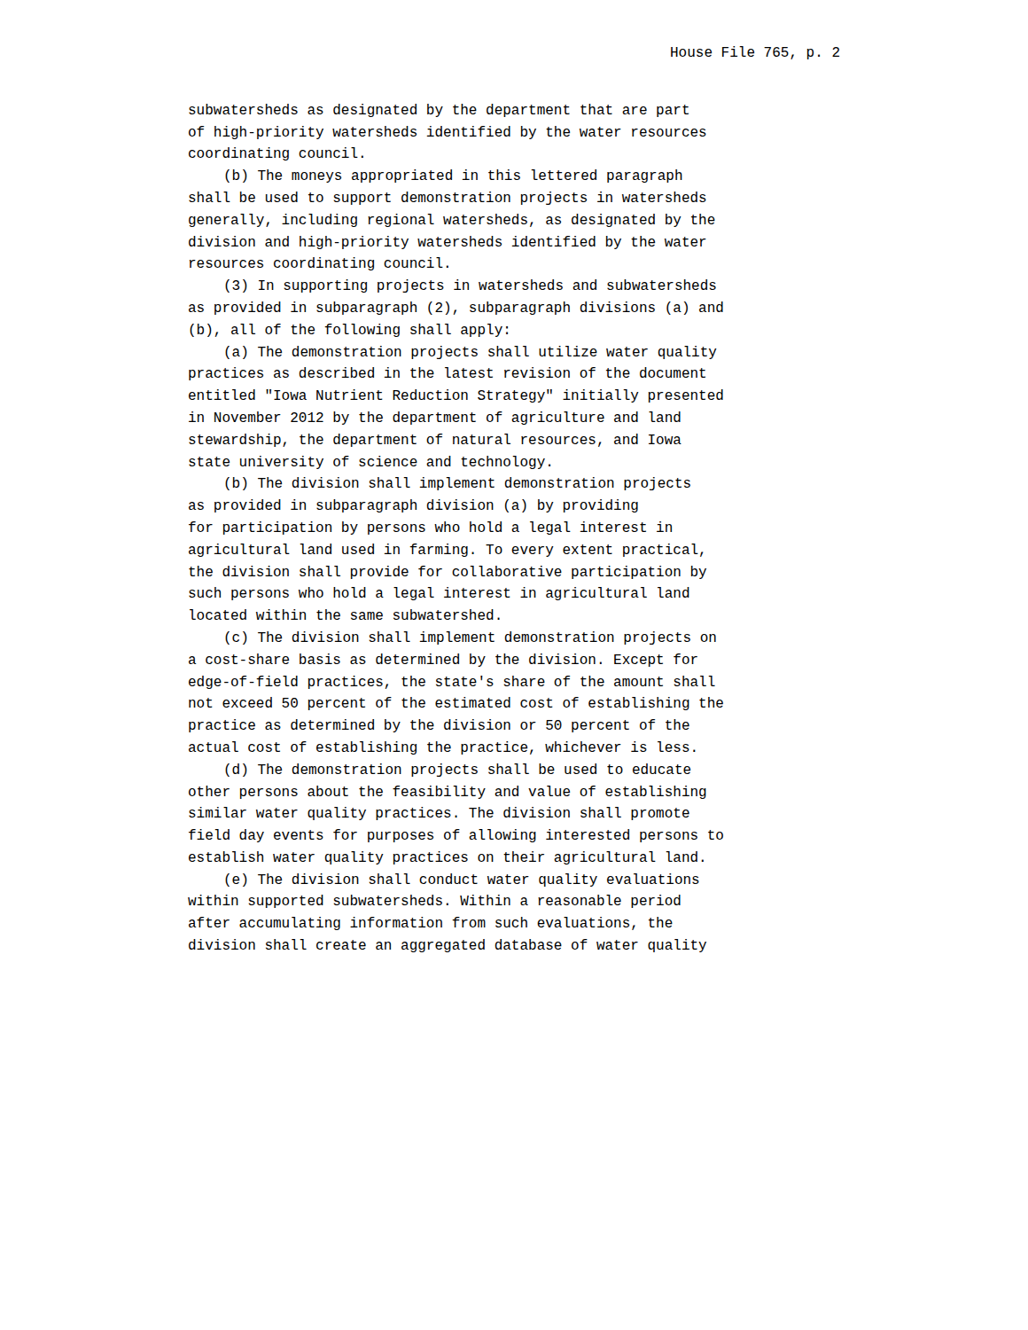House File 765, p. 2
subwatersheds as designated by the department that are part
of high-priority watersheds identified by the water resources
coordinating council.
(b) The moneys appropriated in this lettered paragraph
shall be used to support demonstration projects in watersheds
generally, including regional watersheds, as designated by the
division and high-priority watersheds identified by the water
resources coordinating council.
(3) In supporting projects in watersheds and subwatersheds
as provided in subparagraph (2), subparagraph divisions (a) and
(b), all of the following shall apply:
(a) The demonstration projects shall utilize water quality
practices as described in the latest revision of the document
entitled "Iowa Nutrient Reduction Strategy" initially presented
in November 2012 by the department of agriculture and land
stewardship, the department of natural resources, and Iowa
state university of science and technology.
(b) The division shall implement demonstration projects
as provided in subparagraph division (a) by providing
for participation by persons who hold a legal interest in
agricultural land used in farming. To every extent practical,
the division shall provide for collaborative participation by
such persons who hold a legal interest in agricultural land
located within the same subwatershed.
(c) The division shall implement demonstration projects on
a cost-share basis as determined by the division. Except for
edge-of-field practices, the state's share of the amount shall
not exceed 50 percent of the estimated cost of establishing the
practice as determined by the division or 50 percent of the
actual cost of establishing the practice, whichever is less.
(d) The demonstration projects shall be used to educate
other persons about the feasibility and value of establishing
similar water quality practices. The division shall promote
field day events for purposes of allowing interested persons to
establish water quality practices on their agricultural land.
(e) The division shall conduct water quality evaluations
within supported subwatersheds. Within a reasonable period
after accumulating information from such evaluations, the
division shall create an aggregated database of water quality